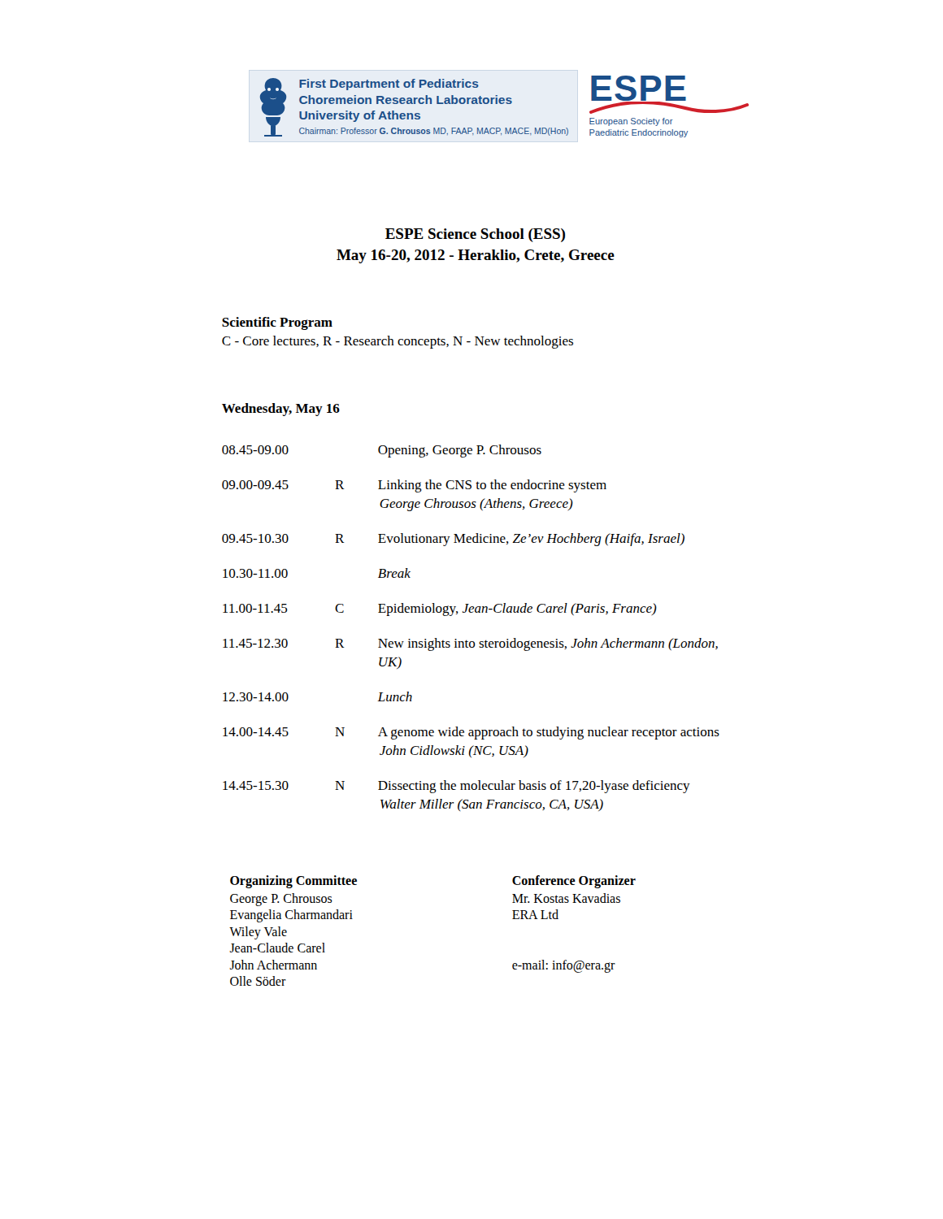First Department of Pediatrics
Choremeion Research Laboratories
University of Athens
Chairman: Professor G. Chrousos MD, FAAP, MACP, MACE, MD(Hon)
ESPE
European Society for
Paediatric Endocrinology
ESPE Science School (ESS) May 16-20, 2012 - Heraklio, Crete, Greece
Scientific Program
C - Core lectures, R - Research concepts, N - New technologies
Wednesday, May 16
| 08.45-09.00 | | Opening, George P. Chrousos |
| 09.00-09.45 | R | Linking the CNS to the endocrine system George Chrousos (Athens, Greece) |
| 09.45-10.30 | R | Evolutionary Medicine, Ze’ev Hochberg (Haifa, Israel) |
| 10.30-11.00 | | Break |
| 11.00-11.45 | C | Epidemiology, Jean-Claude Carel (Paris, France) |
| 11.45-12.30 | R | New insights into steroidogenesis, John Achermann (London, UK) |
| 12.30-14.00 | | Lunch |
| 14.00-14.45 | N | A genome wide approach to studying nuclear receptor actions John Cidlowski (NC, USA) |
| 14.45-15.30 | N | Dissecting the molecular basis of 17,20-lyase deficiency Walter Miller (San Francisco, CA, USA) |
Organizing Committee
George P. Chrousos
Evangelia Charmandari
Wiley Vale
Jean-Claude Carel
John Achermann
Olle Söder
Conference Organizer
Mr. Kostas Kavadias
ERA Ltd
e-mail: info@era.gr